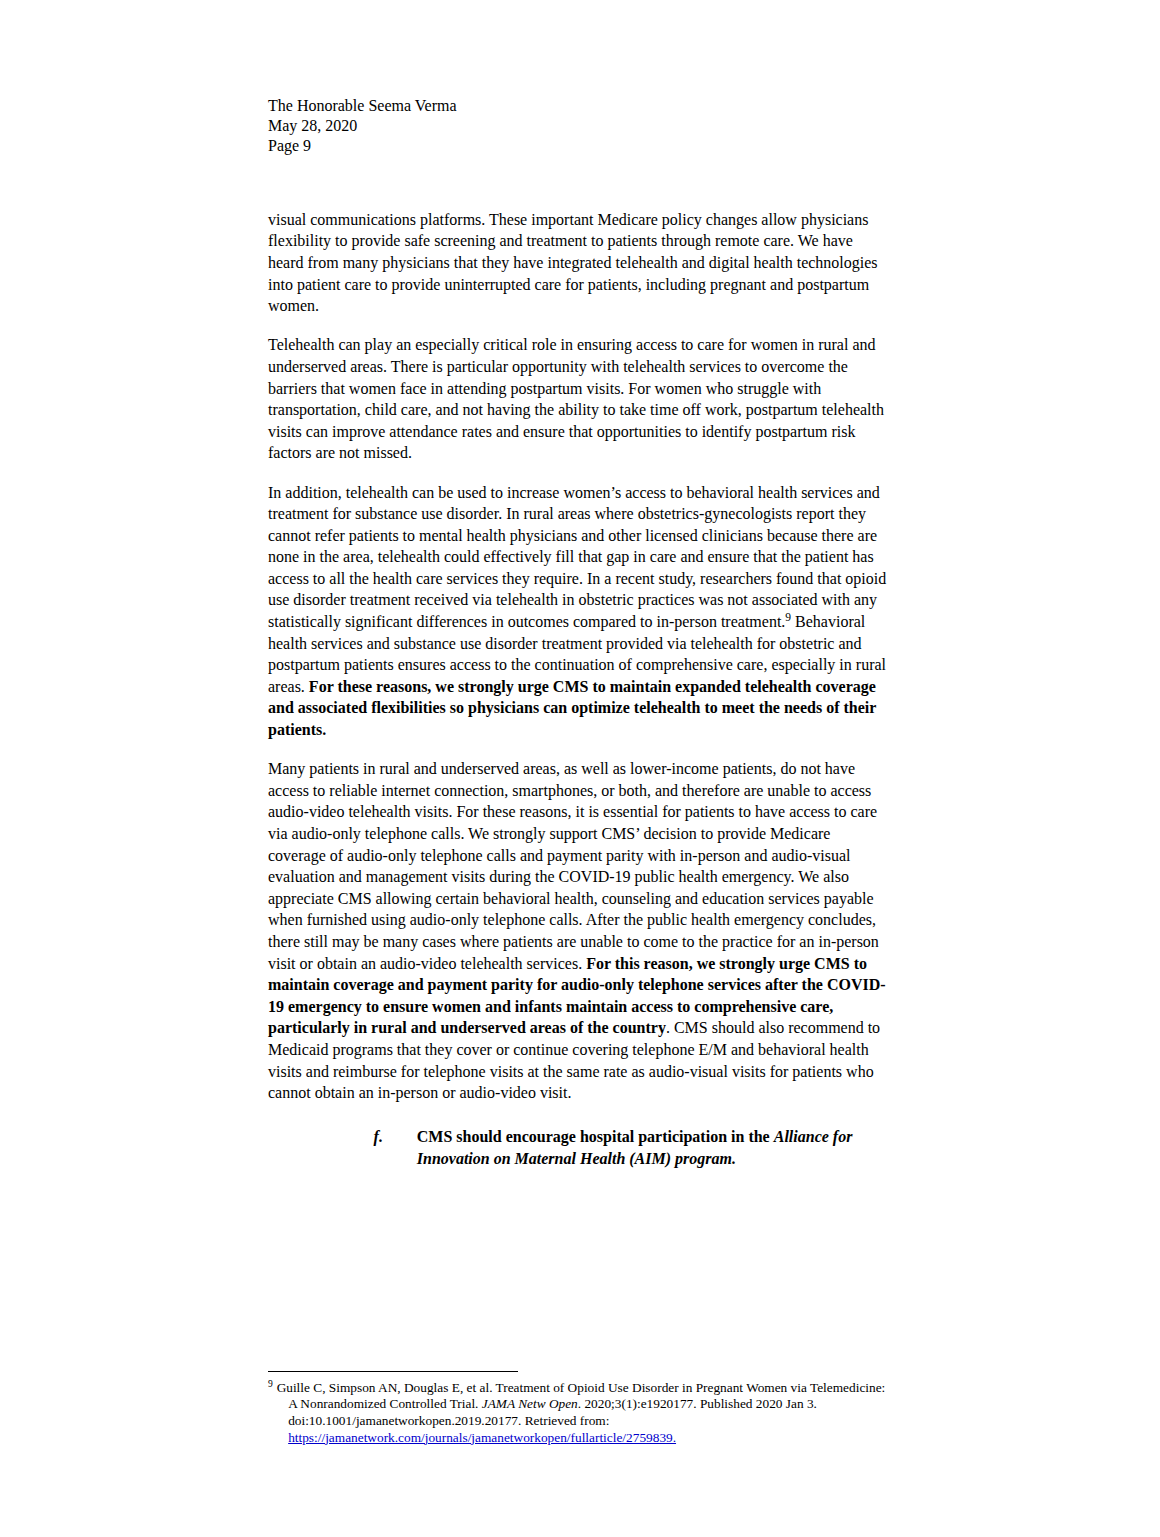The Honorable Seema Verma
May 28, 2020
Page 9
visual communications platforms. These important Medicare policy changes allow physicians flexibility to provide safe screening and treatment to patients through remote care. We have heard from many physicians that they have integrated telehealth and digital health technologies into patient care to provide uninterrupted care for patients, including pregnant and postpartum women.
Telehealth can play an especially critical role in ensuring access to care for women in rural and underserved areas. There is particular opportunity with telehealth services to overcome the barriers that women face in attending postpartum visits. For women who struggle with transportation, child care, and not having the ability to take time off work, postpartum telehealth visits can improve attendance rates and ensure that opportunities to identify postpartum risk factors are not missed.
In addition, telehealth can be used to increase women’s access to behavioral health services and treatment for substance use disorder. In rural areas where obstetrics-gynecologists report they cannot refer patients to mental health physicians and other licensed clinicians because there are none in the area, telehealth could effectively fill that gap in care and ensure that the patient has access to all the health care services they require. In a recent study, researchers found that opioid use disorder treatment received via telehealth in obstetric practices was not associated with any statistically significant differences in outcomes compared to in-person treatment.9 Behavioral health services and substance use disorder treatment provided via telehealth for obstetric and postpartum patients ensures access to the continuation of comprehensive care, especially in rural areas. For these reasons, we strongly urge CMS to maintain expanded telehealth coverage and associated flexibilities so physicians can optimize telehealth to meet the needs of their patients.
Many patients in rural and underserved areas, as well as lower-income patients, do not have access to reliable internet connection, smartphones, or both, and therefore are unable to access audio-video telehealth visits. For these reasons, it is essential for patients to have access to care via audio-only telephone calls. We strongly support CMS’ decision to provide Medicare coverage of audio-only telephone calls and payment parity with in-person and audio-visual evaluation and management visits during the COVID-19 public health emergency. We also appreciate CMS allowing certain behavioral health, counseling and education services payable when furnished using audio-only telephone calls. After the public health emergency concludes, there still may be many cases where patients are unable to come to the practice for an in-person visit or obtain an audio-video telehealth services. For this reason, we strongly urge CMS to maintain coverage and payment parity for audio-only telephone services after the COVID-19 emergency to ensure women and infants maintain access to comprehensive care, particularly in rural and underserved areas of the country. CMS should also recommend to Medicaid programs that they cover or continue covering telephone E/M and behavioral health visits and reimburse for telephone visits at the same rate as audio-visual visits for patients who cannot obtain an in-person or audio-video visit.
f. CMS should encourage hospital participation in the Alliance for Innovation on Maternal Health (AIM) program.
9 Guille C, Simpson AN, Douglas E, et al. Treatment of Opioid Use Disorder in Pregnant Women via Telemedicine: A Nonrandomized Controlled Trial. JAMA Netw Open. 2020;3(1):e1920177. Published 2020 Jan 3. doi:10.1001/jamanetworkopen.2019.20177. Retrieved from: https://jamanetwork.com/journals/jamanetworkopen/fullarticle/2759839.